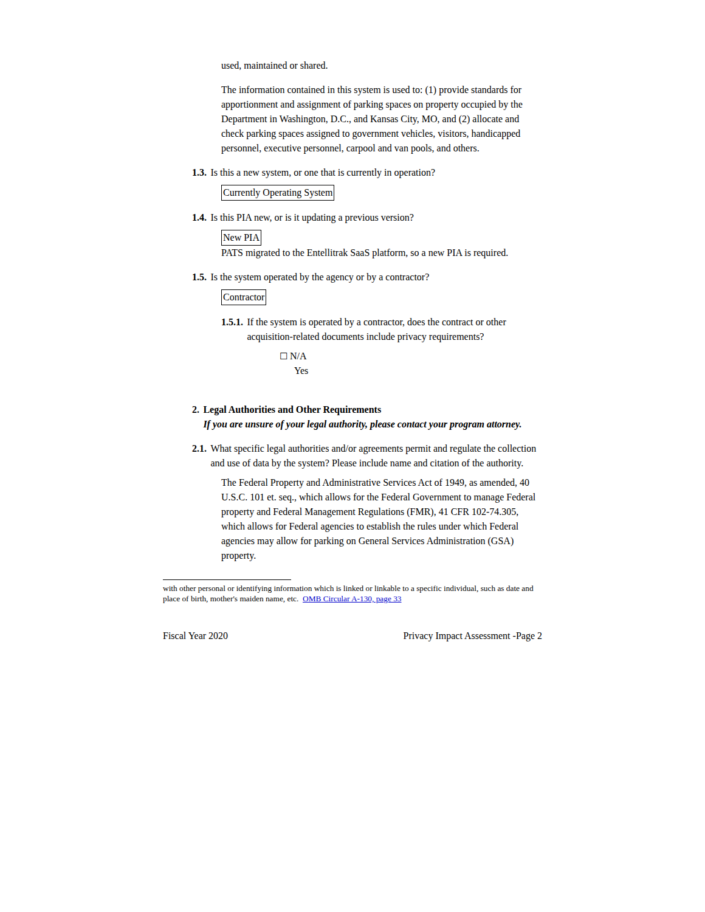used, maintained or shared.
The information contained in this system is used to: (1) provide standards for apportionment and assignment of parking spaces on property occupied by the Department in Washington, D.C., and Kansas City, MO, and (2) allocate and check parking spaces assigned to government vehicles, visitors, handicapped personnel, executive personnel, carpool and van pools, and others.
1.3.
Is this a new system, or one that is currently in operation?
Currently Operating System
1.4.
Is this PIA new, or is it updating a previous version?
New PIA
PATS migrated to the Entellitrak SaaS platform, so a new PIA is required.
1.5.
Is the system operated by the agency or by a contractor?
Contractor
1.5.1.
If the system is operated by a contractor, does the contract or other acquisition-related documents include privacy requirements?
☐ N/A
Yes
2.
Legal Authorities and Other Requirements
If you are unsure of your legal authority, please contact your program attorney.
2.1.
What specific legal authorities and/or agreements permit and regulate the collection and use of data by the system? Please include name and citation of the authority.
The Federal Property and Administrative Services Act of 1949, as amended, 40 U.S.C. 101 et. seq., which allows for the Federal Government to manage Federal property and Federal Management Regulations (FMR), 41 CFR 102-74.305, which allows for Federal agencies to establish the rules under which Federal agencies may allow for parking on General Services Administration (GSA) property.
with other personal or identifying information which is linked or linkable to a specific individual, such as date and place of birth, mother's maiden name, etc. OMB Circular A-130, page 33
Fiscal Year 2020 Privacy Impact Assessment -Page 2